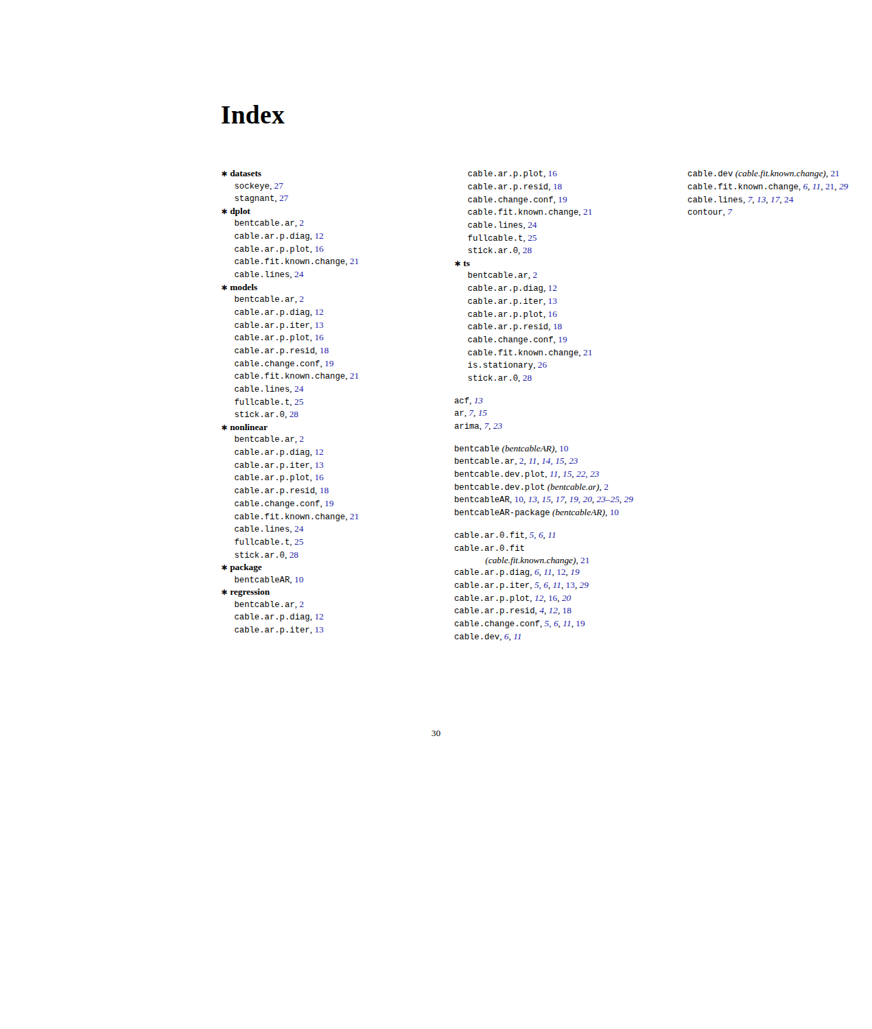Index
∗ datasets
sockeye, 27
stagnant, 27
∗ dplot
bentcable.ar, 2
cable.ar.p.diag, 12
cable.ar.p.plot, 16
cable.fit.known.change, 21
cable.lines, 24
∗ models
bentcable.ar, 2
cable.ar.p.diag, 12
cable.ar.p.iter, 13
cable.ar.p.plot, 16
cable.ar.p.resid, 18
cable.change.conf, 19
cable.fit.known.change, 21
cable.lines, 24
fullcable.t, 25
stick.ar.0, 28
∗ nonlinear
bentcable.ar, 2
cable.ar.p.diag, 12
cable.ar.p.iter, 13
cable.ar.p.plot, 16
cable.ar.p.resid, 18
cable.change.conf, 19
cable.fit.known.change, 21
cable.lines, 24
fullcable.t, 25
stick.ar.0, 28
∗ package
bentcableAR, 10
∗ regression
bentcable.ar, 2
cable.ar.p.diag, 12
cable.ar.p.iter, 13
cable.ar.p.plot, 16
cable.ar.p.resid, 18
cable.change.conf, 19
cable.fit.known.change, 21
cable.lines, 24
fullcable.t, 25
stick.ar.0, 28
∗ ts
bentcable.ar, 2
cable.ar.p.diag, 12
cable.ar.p.iter, 13
cable.ar.p.plot, 16
cable.ar.p.resid, 18
cable.change.conf, 19
cable.fit.known.change, 21
is.stationary, 26
stick.ar.0, 28
acf, 13
ar, 7, 15
arima, 7, 23
bentcable (bentcableAR), 10
bentcable.ar, 2, 11, 14, 15, 23
bentcable.dev.plot, 11, 15, 22, 23
bentcable.dev.plot (bentcable.ar), 2
bentcableAR, 10, 13, 15, 17, 19, 20, 23–25, 29
bentcableAR-package (bentcableAR), 10
cable.ar.0.fit, 5, 6, 11
cable.ar.0.fit (cable.fit.known.change), 21
cable.ar.p.diag, 6, 11, 12, 19
cable.ar.p.iter, 5, 6, 11, 13, 29
cable.ar.p.plot, 12, 16, 20
cable.ar.p.resid, 4, 12, 18
cable.change.conf, 5, 6, 11, 19
cable.dev, 6, 11
cable.dev (cable.fit.known.change), 21
cable.fit.known.change, 6, 11, 21, 29
cable.lines, 7, 13, 17, 24
contour, 7
30